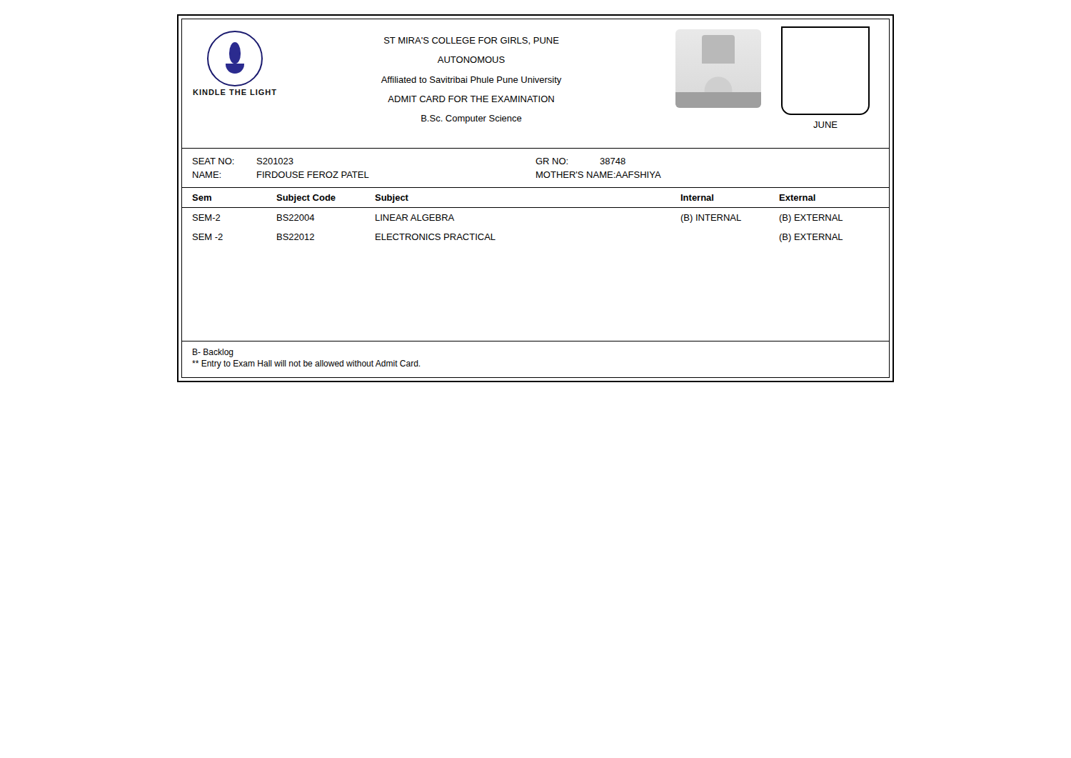KINDLE THE LIGHT
ST MIRA'S COLLEGE FOR GIRLS, PUNE AUTONOMOUS Affiliated to Savitribai Phule Pune University ADMIT CARD FOR THE EXAMINATION B.Sc. Computer Science
JUNE
SEAT NO: S201023
NAME: FIRDOUSE FEROZ PATEL
GR NO: 38748
MOTHER'S NAME: AAFSHIYA
| Sem | Subject Code | Subject | Internal | External |
| --- | --- | --- | --- | --- |
| SEM-2 | BS22004 | LINEAR ALGEBRA | (B) INTERNAL | (B) EXTERNAL |
| SEM -2 | BS22012 | ELECTRONICS PRACTICAL | | (B) EXTERNAL |
B- Backlog
** Entry to Exam Hall will not be allowed without Admit Card.